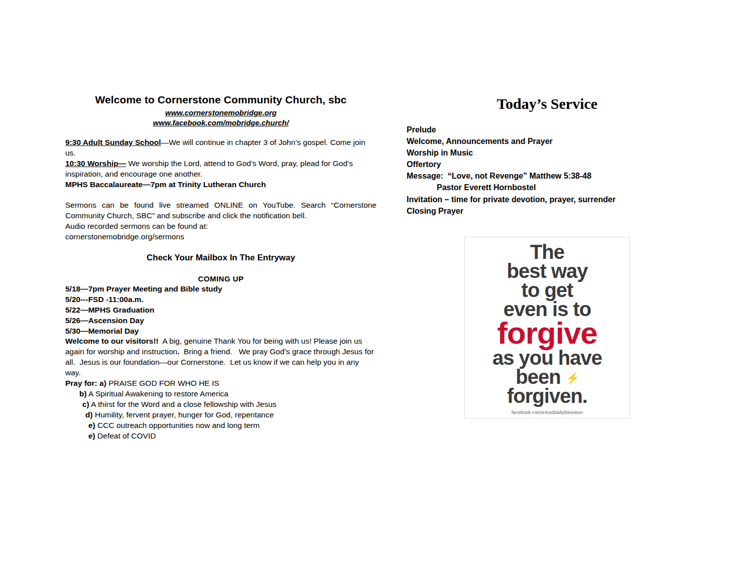Welcome to Cornerstone Community Church, sbc
www.cornerstonemobridge.org
www.facebook.com/mobridge.church/
9:30 Adult Sunday School—We will continue in chapter 3 of John’s gospel. Come join us.
10:30 Worship— We worship the Lord, attend to God’s Word, pray, plead for God’s inspiration, and encourage one another.
MPHS Baccalaureate—7pm at Trinity Lutheran Church
Sermons can be found live streamed ONLINE on YouTube. Search “Cornerstone Community Church, SBC” and subscribe and click the notification bell.
Audio recorded sermons can be found at:
cornerstonemobridge.org/sermons
Check Your Mailbox In The Entryway
COMING UP
5/18—7pm Prayer Meeting and Bible study
5/20---FSD -11:00a.m.
5/22—MPHS Graduation
5/26—Ascension Day
5/30—Memorial Day
Welcome to our visitors!! A big, genuine Thank You for being with us! Please join us again for worship and instruction. Bring a friend. We pray God’s grace through Jesus for all. Jesus is our foundation—our Cornerstone. Let us know if we can help you in any way.
Pray for: a) PRAISE GOD FOR WHO HE IS
b) A Spiritual Awakening to restore America
c) A thirst for the Word and a close fellowship with Jesus
d) Humility, fervent prayer, hunger for God, repentance
e) CCC outreach opportunities now and long term
e) Defeat of COVID
Today’s Service
Prelude
Welcome, Announcements and Prayer
Worship in Music
Offertory
Message: “Love, not Revenge” Matthew 5:38-48
Pastor Everett Hornbostel
Invitation – time for private devotion, prayer, surrender
Closing Prayer
The
best way
to get
even is to
forgive
as you have
been ⚡
forgiven.
facebook.com/eXortDailyDevotion